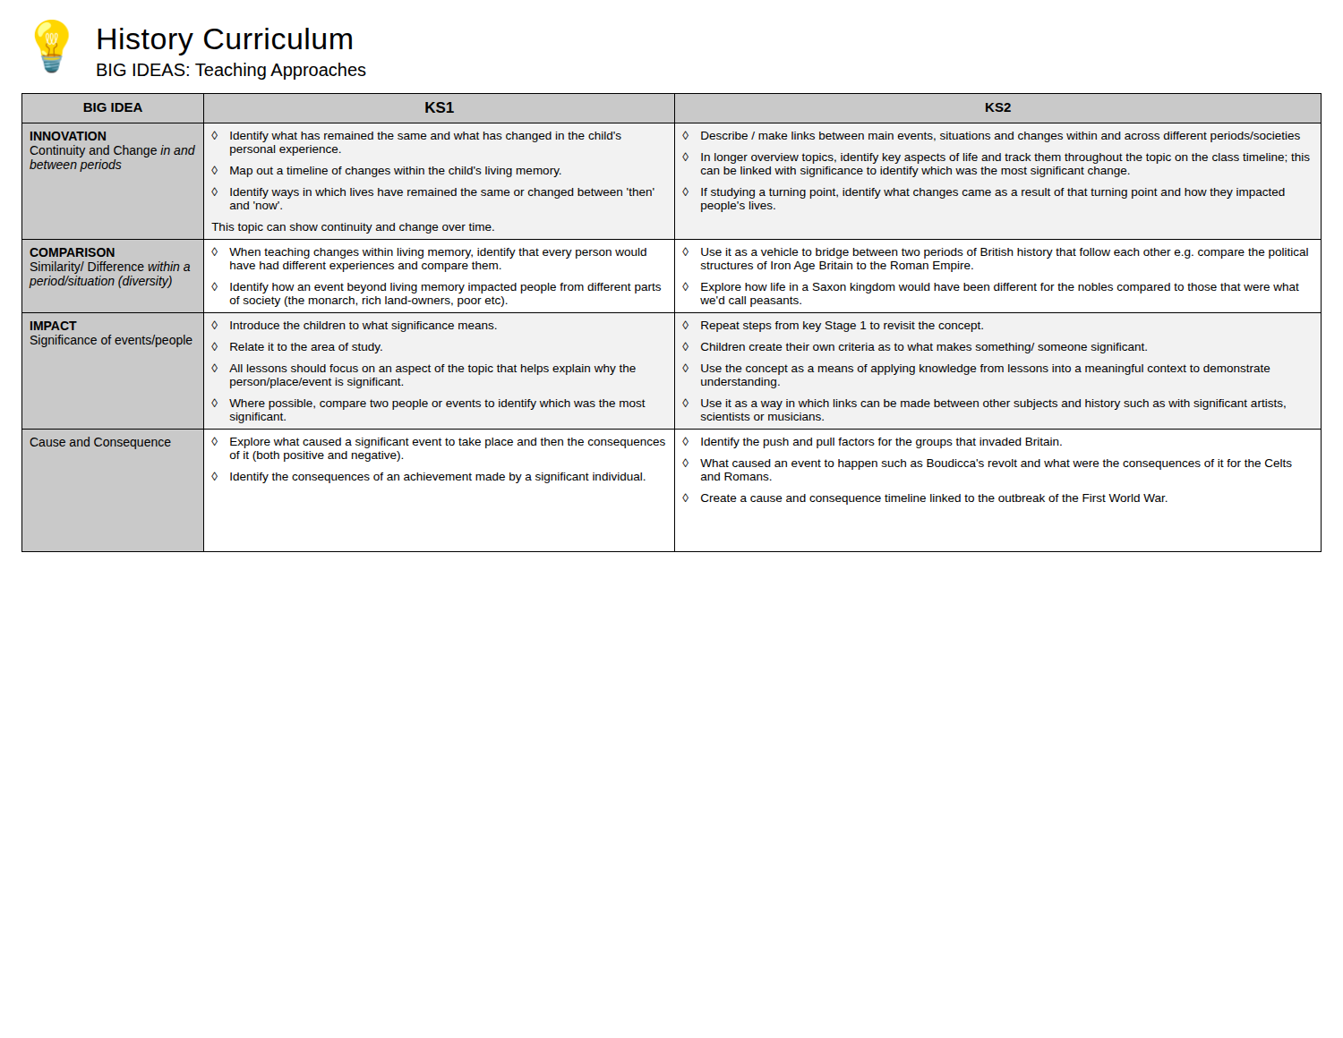💡
History Curriculum
BIG IDEAS: Teaching Approaches
| BIG IDEA | KS1 | KS2 |
| --- | --- | --- |
| INNOVATION Continuity and Change in and between periods | Identify what has remained the same and what has changed in the child's personal experience. Map out a timeline of changes within the child's living memory. Identify ways in which lives have remained the same or changed between 'then' and 'now'. This topic can show continuity and change over time. | Describe / make links between main events, situations and changes within and across different periods/societies In longer overview topics, identify key aspects of life and track them throughout the topic on the class timeline; this can be linked with significance to identify which was the most significant change. If studying a turning point, identify what changes came as a result of that turning point and how they impacted people's lives. |
| COMPARISON Similarity/ Difference within a period/situation (diversity) | When teaching changes within living memory, identify that every person would have had different experiences and compare them. Identify how an event beyond living memory impacted people from different parts of society (the monarch, rich land-owners, poor etc). | Use it as a vehicle to bridge between two periods of British history that follow each other e.g. compare the political structures of Iron Age Britain to the Roman Empire. Explore how life in a Saxon kingdom would have been different for the nobles compared to those that were what we'd call peasants. |
| IMPACT Significance of events/people | Introduce the children to what significance means. Relate it to the area of study. All lessons should focus on an aspect of the topic that helps explain why the person/place/event is significant. Where possible, compare two people or events to identify which was the most significant. | Repeat steps from key Stage 1 to revisit the concept. Children create their own criteria as to what makes something/ someone significant. Use the concept as a means of applying knowledge from lessons into a meaningful context to demonstrate understanding. Use it as a way in which links can be made between other subjects and history such as with significant artists, scientists or musicians. |
| Cause and Consequence | Explore what caused a significant event to take place and then the consequences of it (both positive and negative). Identify the consequences of an achievement made by a significant individual. | Identify the push and pull factors for the groups that invaded Britain. What caused an event to happen such as Boudicca's revolt and what were the consequences of it for the Celts and Romans. Create a cause and consequence timeline linked to the outbreak of the First World War. |